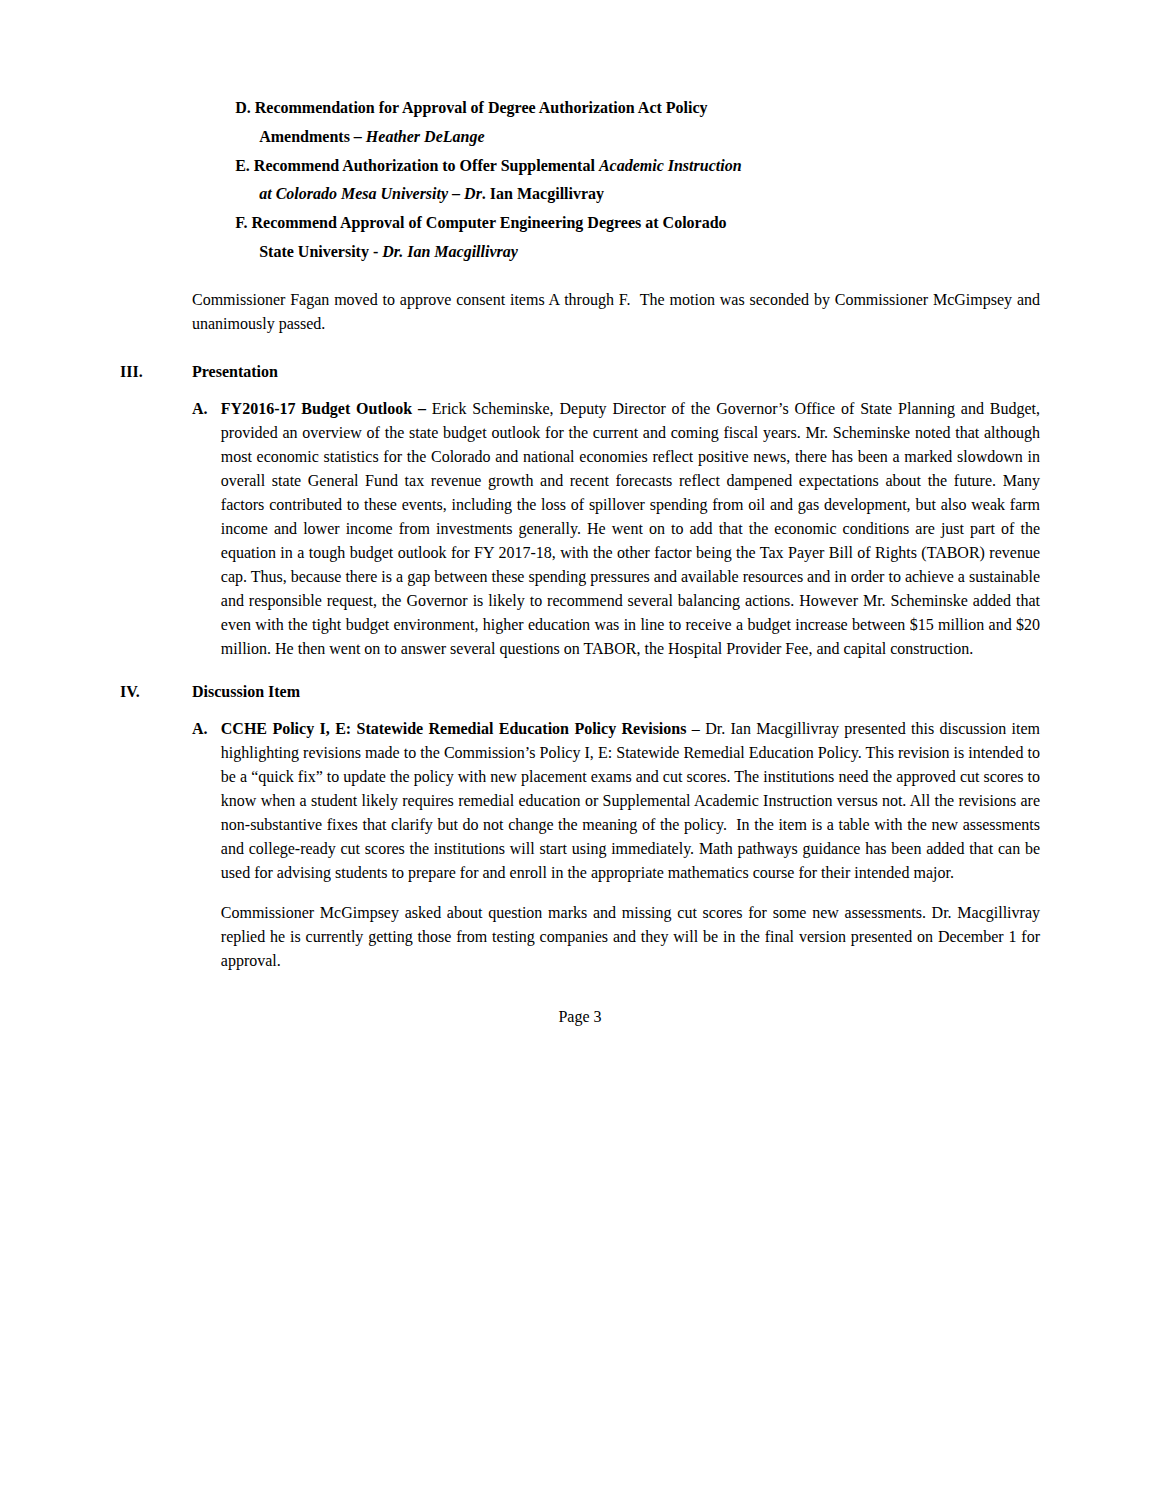D. Recommendation for Approval of Degree Authorization Act Policy
Amendments – Heather DeLange
E. Recommend Authorization to Offer Supplemental Academic Instruction
at Colorado Mesa University – Dr. Ian Macgillivray
F. Recommend Approval of Computer Engineering Degrees at Colorado
State University - Dr. Ian Macgillivray
Commissioner Fagan moved to approve consent items A through F. The motion was seconded by Commissioner McGimpsey and unanimously passed.
III.
Presentation
A.
FY2016-17 Budget Outlook – Erick Scheminske, Deputy Director of the Governor’s Office of State Planning and Budget, provided an overview of the state budget outlook for the current and coming fiscal years. Mr. Scheminske noted that although most economic statistics for the Colorado and national economies reflect positive news, there has been a marked slowdown in overall state General Fund tax revenue growth and recent forecasts reflect dampened expectations about the future. Many factors contributed to these events, including the loss of spillover spending from oil and gas development, but also weak farm income and lower income from investments generally. He went on to add that the economic conditions are just part of the equation in a tough budget outlook for FY 2017-18, with the other factor being the Tax Payer Bill of Rights (TABOR) revenue cap. Thus, because there is a gap between these spending pressures and available resources and in order to achieve a sustainable and responsible request, the Governor is likely to recommend several balancing actions. However Mr. Scheminske added that even with the tight budget environment, higher education was in line to receive a budget increase between $15 million and $20 million. He then went on to answer several questions on TABOR, the Hospital Provider Fee, and capital construction.
IV.
Discussion Item
A.
CCHE Policy I, E: Statewide Remedial Education Policy Revisions – Dr. Ian Macgillivray presented this discussion item highlighting revisions made to the Commission’s Policy I, E: Statewide Remedial Education Policy. This revision is intended to be a “quick fix” to update the policy with new placement exams and cut scores. The institutions need the approved cut scores to know when a student likely requires remedial education or Supplemental Academic Instruction versus not. All the revisions are non-substantive fixes that clarify but do not change the meaning of the policy. In the item is a table with the new assessments and college-ready cut scores the institutions will start using immediately. Math pathways guidance has been added that can be used for advising students to prepare for and enroll in the appropriate mathematics course for their intended major.
Commissioner McGimpsey asked about question marks and missing cut scores for some new assessments. Dr. Macgillivray replied he is currently getting those from testing companies and they will be in the final version presented on December 1 for approval.
Page 3